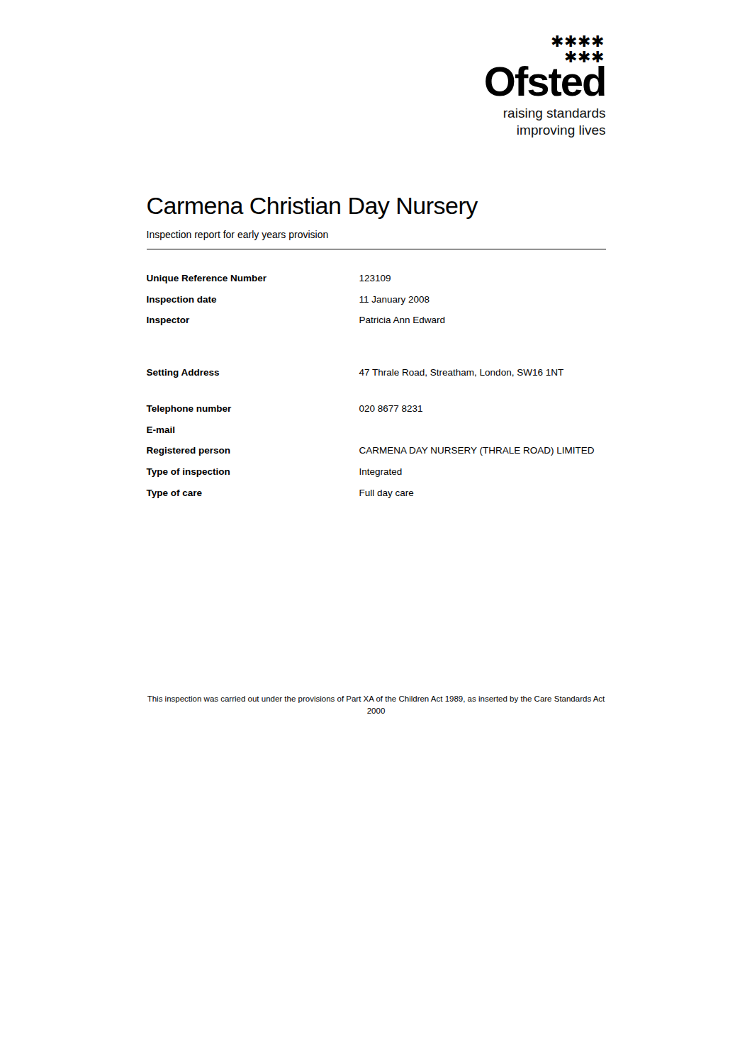✱✱✱✱
✱✱✱
Ofsted
raising standards
improving lives
Carmena Christian Day Nursery
Inspection report for early years provision
| Unique Reference Number | 123109 |
| Inspection date | 11 January 2008 |
| Inspector | Patricia Ann Edward |
| Setting Address | 47 Thrale Road, Streatham, London, SW16 1NT |
| Telephone number | 020 8677 8231 |
| E-mail | |
| Registered person | CARMENA DAY NURSERY (THRALE ROAD) LIMITED |
| Type of inspection | Integrated |
| Type of care | Full day care |
This inspection was carried out under the provisions of Part XA of the Children Act 1989, as inserted by the Care Standards Act 2000